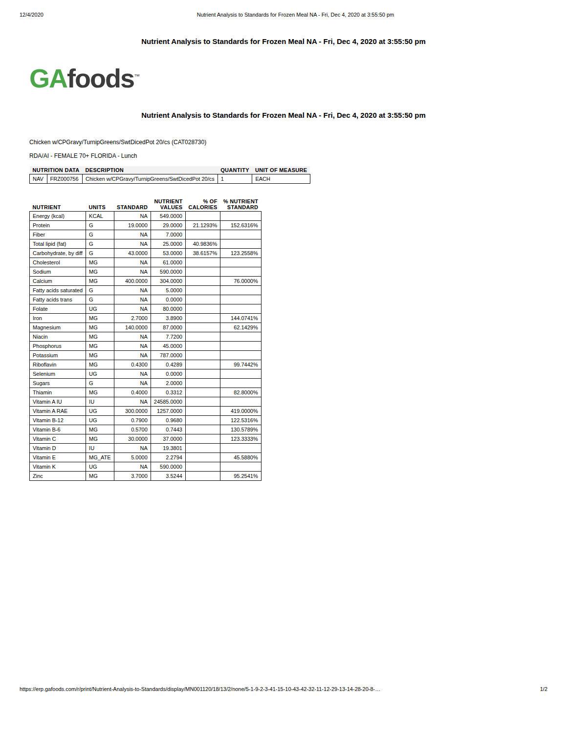12/4/2020 Nutrient Analysis to Standards for Frozen Meal NA - Fri, Dec 4, 2020 at 3:55:50 pm
Nutrient Analysis to Standards for Frozen Meal NA - Fri, Dec 4, 2020 at 3:55:50 pm
GA foods™
Nutrient Analysis to Standards for Frozen Meal NA - Fri, Dec 4, 2020 at 3:55:50 pm
Chicken w/CPGravy/TurnipGreens/SwtDicedPot 20/cs (CAT028730)
RDA/AI - FEMALE 70+ FLORIDA - Lunch
| NUTRITION DATA | DESCRIPTION | QUANTITY | UNIT OF MEASURE |
| --- | --- | --- | --- |
| NAV | FRZ000756 | Chicken w/CPGravy/TurnipGreens/SwtDicedPot 20/cs | 1 | EACH |
| NUTRIENT | UNITS | STANDARD | NUTRIENT VALUES | % OF CALORIES | % NUTRIENT STANDARD |
| --- | --- | --- | --- | --- | --- |
| Energy (kcal) | KCAL | NA | 549.0000 | | |
| Protein | G | 19.0000 | 29.0000 | 21.1293% | 152.6316% |
| Fiber | G | NA | 7.0000 | | |
| Total lipid (fat) | G | NA | 25.0000 | 40.9836% | |
| Carbohydrate, by diff | G | 43.0000 | 53.0000 | 38.6157% | 123.2558% |
| Cholesterol | MG | NA | 61.0000 | | |
| Sodium | MG | NA | 590.0000 | | |
| Calcium | MG | 400.0000 | 304.0000 | | 76.0000% |
| Fatty acids saturated | G | NA | 5.0000 | | |
| Fatty acids trans | G | NA | 0.0000 | | |
| Folate | UG | NA | 80.0000 | | |
| Iron | MG | 2.7000 | 3.8900 | | 144.0741% |
| Magnesium | MG | 140.0000 | 87.0000 | | 62.1429% |
| Niacin | MG | NA | 7.7200 | | |
| Phosphorus | MG | NA | 45.0000 | | |
| Potassium | MG | NA | 787.0000 | | |
| Riboflavin | MG | 0.4300 | 0.4289 | | 99.7442% |
| Selenium | UG | NA | 0.0000 | | |
| Sugars | G | NA | 2.0000 | | |
| Thiamin | MG | 0.4000 | 0.3312 | | 82.8000% |
| Vitamin A IU | IU | NA | 24585.0000 | | |
| Vitamin A RAE | UG | 300.0000 | 1257.0000 | | 419.0000% |
| Vitamin B-12 | UG | 0.7900 | 0.9680 | | 122.5316% |
| Vitamin B-6 | MG | 0.5700 | 0.7443 | | 130.5789% |
| Vitamin C | MG | 30.0000 | 37.0000 | | 123.3333% |
| Vitamin D | IU | NA | 19.3801 | | |
| Vitamin E | MG_ATE | 5.0000 | 2.2794 | | 45.5880% |
| Vitamin K | UG | NA | 590.0000 | | |
| Zinc | MG | 3.7000 | 3.5244 | | 95.2541% |
https://erp.gafoods.com/r/print/Nutrient-Analysis-to-Standards/display/MN001120/18/13/2/none/5-1-9-2-3-41-15-10-43-42-32-11-12-29-13-14-28-20-8-… 1/2